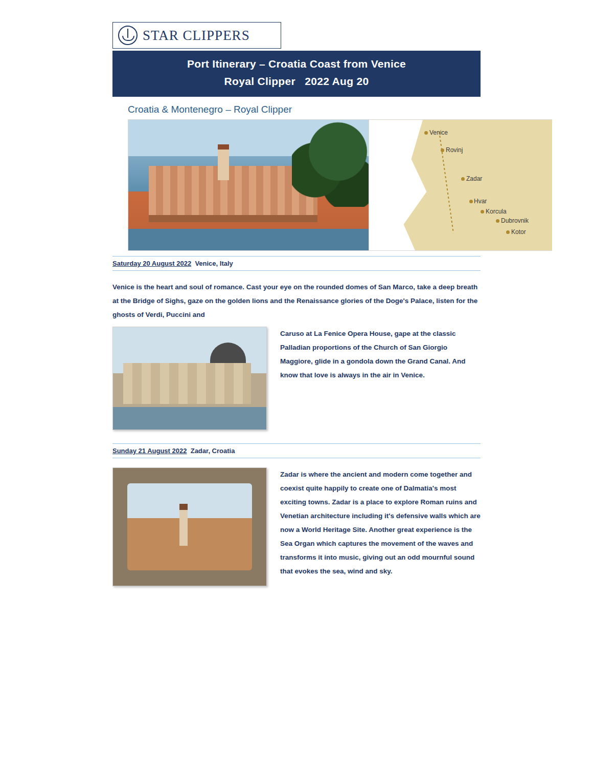STAR CLIPPERS
Port Itinerary – Croatia Coast from Venice
Royal Clipper 2022 Aug 20
Croatia & Montenegro – Royal Clipper
Venice Rovinj Zadar Hvar Korcula Dubrovnik Kotor
Saturday 20 August 2022 Venice, Italy
Venice is the heart and soul of romance. Cast your eye on the rounded domes of San Marco, take a deep breath at the Bridge of Sighs, gaze on the golden lions and the Renaissance glories of the Doge's Palace, listen for the ghosts of Verdi, Puccini and
Caruso at La Fenice Opera House, gape at the classic Palladian proportions of the Church of San Giorgio Maggiore, glide in a gondola down the Grand Canal. And know that love is always in the air in Venice.
Sunday 21 August 2022 Zadar, Croatia
Zadar is where the ancient and modern come together and coexist quite happily to create one of Dalmatia's most exciting towns. Zadar is a place to explore Roman ruins and Venetian architecture including it's defensive walls which are now a World Heritage Site. Another great experience is the Sea Organ which captures the movement of the waves and transforms it into music, giving out an odd mournful sound that evokes the sea, wind and sky.